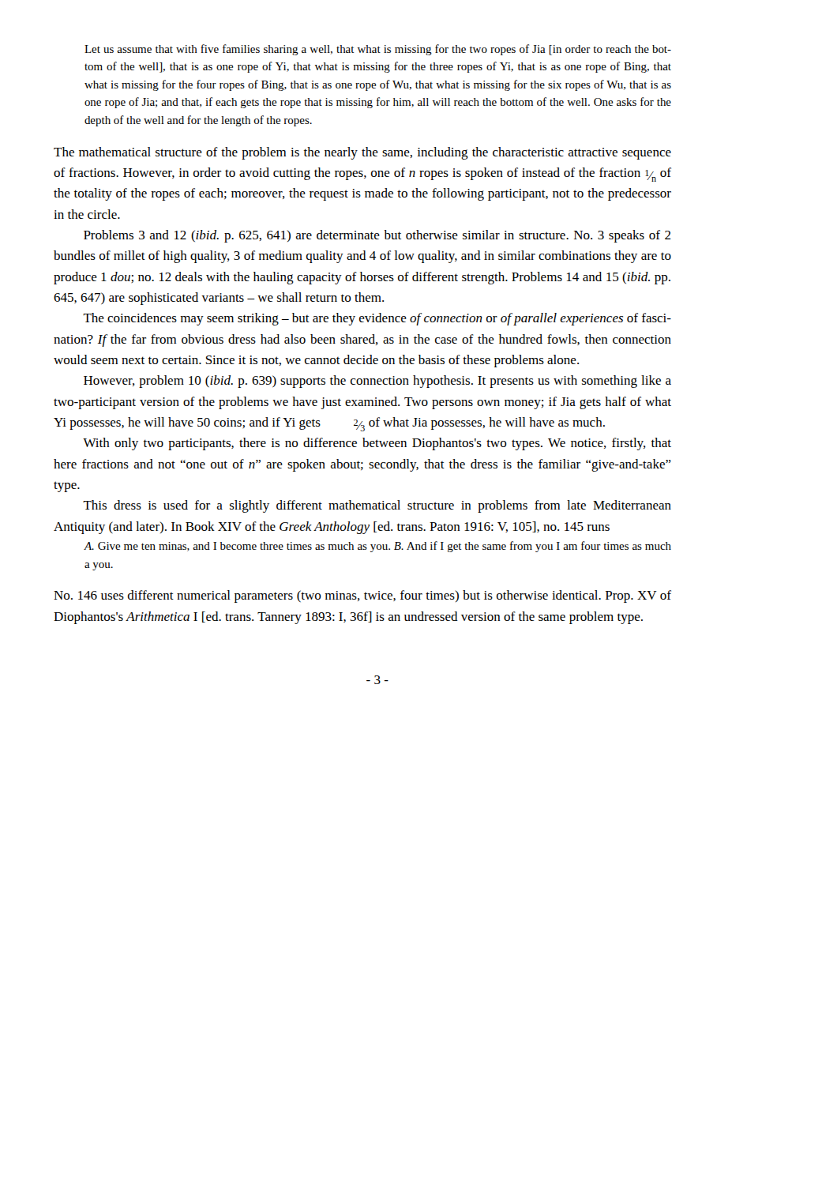Let us assume that with five families sharing a well, that what is missing for the two ropes of Jia [in order to reach the bottom of the well], that is as one rope of Yi, that what is missing for the three ropes of Yi, that is as one rope of Bing, that what is missing for the four ropes of Bing, that is as one rope of Wu, that what is missing for the six ropes of Wu, that is as one rope of Jia; and that, if each gets the rope that is missing for him, all will reach the bottom of the well. One asks for the depth of the well and for the length of the ropes.
The mathematical structure of the problem is the nearly the same, including the characteristic attractive sequence of fractions. However, in order to avoid cutting the ropes, one of n ropes is spoken of instead of the fraction 1⁄n of the totality of the ropes of each; moreover, the request is made to the following participant, not to the predecessor in the circle.
Problems 3 and 12 (ibid. p. 625, 641) are determinate but otherwise similar in structure. No. 3 speaks of 2 bundles of millet of high quality, 3 of medium quality and 4 of low quality, and in similar combinations they are to produce 1 dou; no. 12 deals with the hauling capacity of horses of different strength. Problems 14 and 15 (ibid. pp. 645, 647) are sophisticated variants – we shall return to them.
The coincidences may seem striking – but are they evidence of connection or of parallel experiences of fascination? If the far from obvious dress had also been shared, as in the case of the hundred fowls, then connection would seem next to certain. Since it is not, we cannot decide on the basis of these problems alone.
However, problem 10 (ibid. p. 639) supports the connection hypothesis. It presents us with something like a two-participant version of the problems we have just examined. Two persons own money; if Jia gets half of what Yi possesses, he will have 50 coins; and if Yi gets 2⁄3 of what Jia possesses, he will have as much.
With only two participants, there is no difference between Diophantos's two types. We notice, firstly, that here fractions and not “one out of n” are spoken about; secondly, that the dress is the familiar “give-and-take” type.
This dress is used for a slightly different mathematical structure in problems from late Mediterranean Antiquity (and later). In Book XIV of the Greek Anthology [ed. trans. Paton 1916: V, 105], no. 145 runs
A. Give me ten minas, and I become three times as much as you. B. And if I get the same from you I am four times as much a you.
No. 146 uses different numerical parameters (two minas, twice, four times) but is otherwise identical. Prop. XV of Diophantos's Arithmetica I [ed. trans. Tannery 1893: I, 36f] is an undressed version of the same problem type.
- 3 -